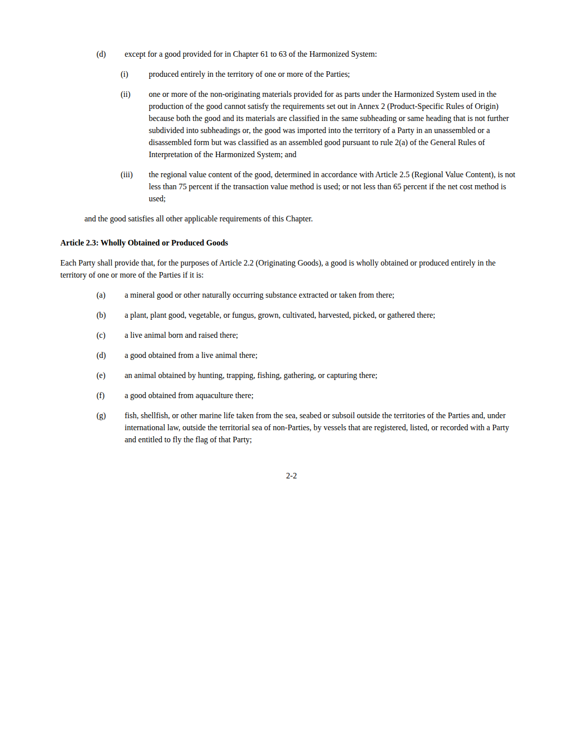(d)
except for a good provided for in Chapter 61 to 63 of the Harmonized System:
(i)
produced entirely in the territory of one or more of the Parties;
(ii)
one or more of the non-originating materials provided for as parts under the Harmonized System used in the production of the good cannot satisfy the requirements set out in Annex 2 (Product-Specific Rules of Origin) because both the good and its materials are classified in the same subheading or same heading that is not further subdivided into subheadings or, the good was imported into the territory of a Party in an unassembled or a disassembled form but was classified as an assembled good pursuant to rule 2(a) of the General Rules of Interpretation of the Harmonized System; and
(iii)
the regional value content of the good, determined in accordance with Article 2.5 (Regional Value Content), is not less than 75 percent if the transaction value method is used; or not less than 65 percent if the net cost method is used;
and the good satisfies all other applicable requirements of this Chapter.
Article 2.3: Wholly Obtained or Produced Goods
Each Party shall provide that, for the purposes of Article 2.2 (Originating Goods), a good is wholly obtained or produced entirely in the territory of one or more of the Parties if it is:
(a)
a mineral good or other naturally occurring substance extracted or taken from there;
(b)
a plant, plant good, vegetable, or fungus, grown, cultivated, harvested, picked, or gathered there;
(c)
a live animal born and raised there;
(d)
a good obtained from a live animal there;
(e)
an animal obtained by hunting, trapping, fishing, gathering, or capturing there;
(f)
a good obtained from aquaculture there;
(g)
fish, shellfish, or other marine life taken from the sea, seabed or subsoil outside the territories of the Parties and, under international law, outside the territorial sea of non-Parties, by vessels that are registered, listed, or recorded with a Party and entitled to fly the flag of that Party;
2-2